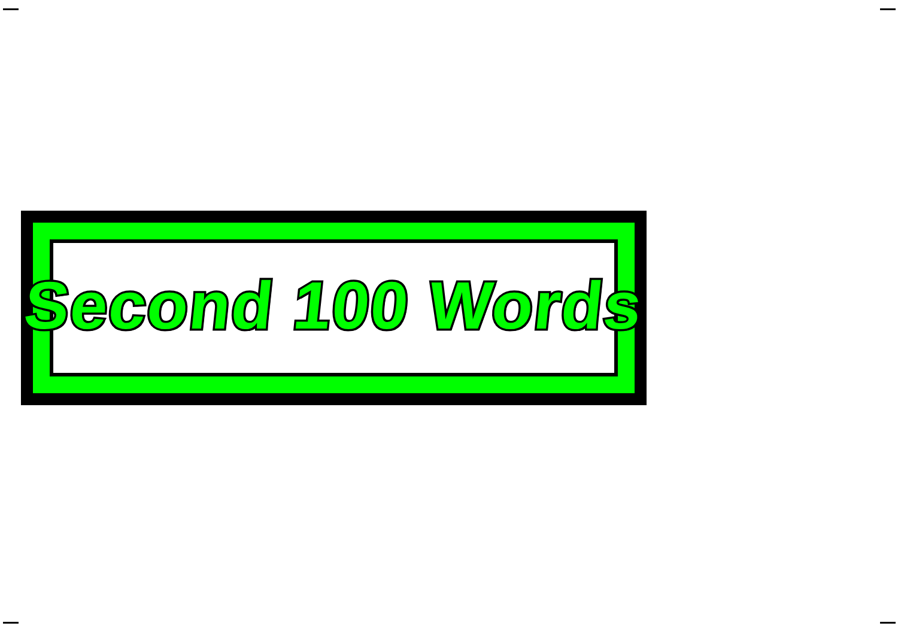Second 100 Words
Unique Teaching Resources ©All Rights Reserved